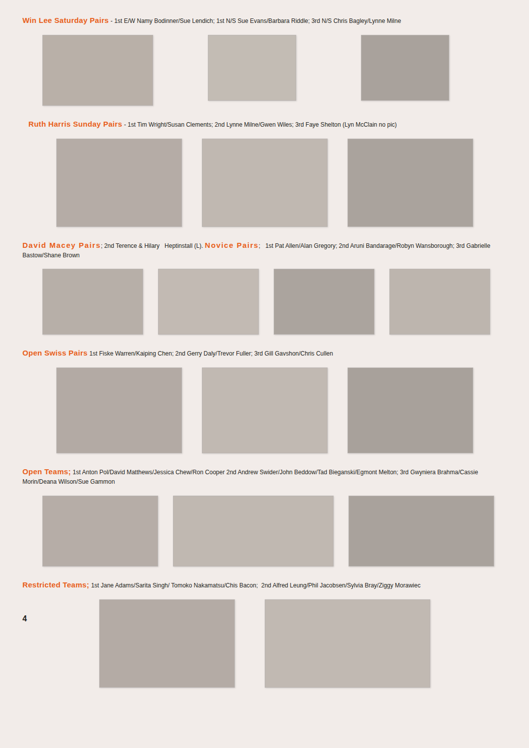Win Lee Saturday Pairs - 1st E/W Namy Bodinner/Sue Lendich; 1st N/S Sue Evans/Barbara Riddle; 3rd N/S Chris Bagley/Lynne Milne
Ruth Harris Sunday Pairs - 1st Tim Wright/Susan Clements; 2nd Lynne Milne/Gwen Wiles; 3rd Faye Shelton (Lyn McClain no pic)
David Macey Pairs; 2nd Terence & Hilary Heptinstall (L). Novice Pairs; 1st Pat Allen/Alan Gregory; 2nd Aruni Bandarage/Robyn Wansborough; 3rd Gabrielle Bastow/Shane Brown
Open Swiss Pairs 1st Fiske Warren/Kaiping Chen; 2nd Gerry Daly/Trevor Fuller; 3rd Gill Gavshon/Chris Cullen
Open Teams; 1st Anton Pol/David Matthews/Jessica Chew/Ron Cooper 2nd Andrew Swider/John Beddow/Tad Bieganski/Egmont Melton; 3rd Gwyniera Brahma/Cassie Morin/Deana Wilson/Sue Gammon
Restricted Teams; 1st Jane Adams/Sarita Singh/ Tomoko Nakamatsu/Chis Bacon; 2nd Alfred Leung/Phil Jacobsen/Sylvia Bray/Ziggy Morawiec
4